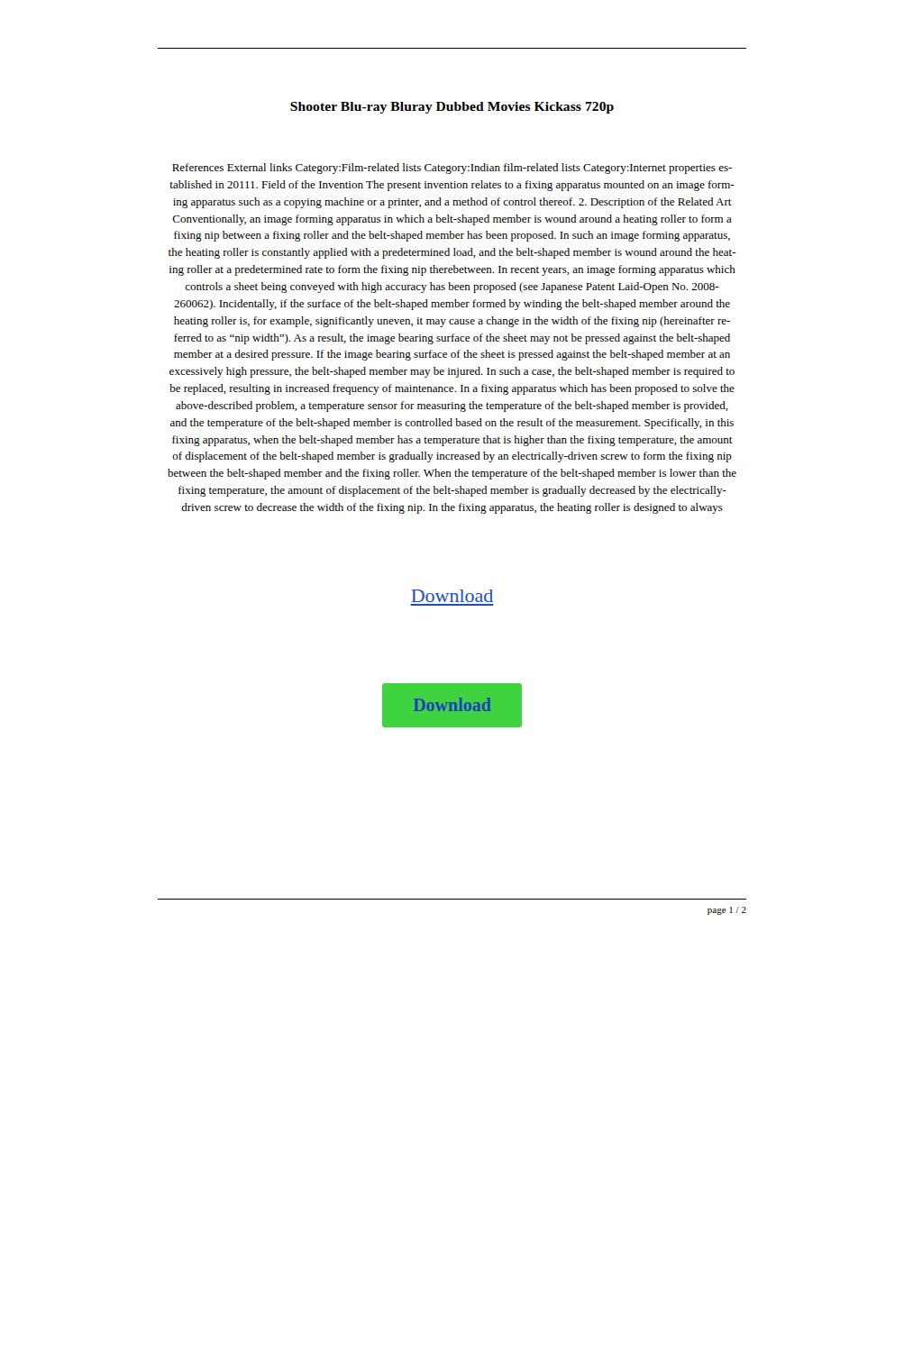Shooter Blu-ray Bluray Dubbed Movies Kickass 720p
References External links Category:Film-related lists Category:Indian film-related lists Category:Internet properties established in 20111. Field of the Invention The present invention relates to a fixing apparatus mounted on an image forming apparatus such as a copying machine or a printer, and a method of control thereof. 2. Description of the Related Art Conventionally, an image forming apparatus in which a belt-shaped member is wound around a heating roller to form a fixing nip between a fixing roller and the belt-shaped member has been proposed. In such an image forming apparatus, the heating roller is constantly applied with a predetermined load, and the belt-shaped member is wound around the heating roller at a predetermined rate to form the fixing nip therebetween. In recent years, an image forming apparatus which controls a sheet being conveyed with high accuracy has been proposed (see Japanese Patent Laid-Open No. 2008-260062). Incidentally, if the surface of the belt-shaped member formed by winding the belt-shaped member around the heating roller is, for example, significantly uneven, it may cause a change in the width of the fixing nip (hereinafter referred to as “nip width”). As a result, the image bearing surface of the sheet may not be pressed against the belt-shaped member at a desired pressure. If the image bearing surface of the sheet is pressed against the belt-shaped member at an excessively high pressure, the belt-shaped member may be injured. In such a case, the belt-shaped member is required to be replaced, resulting in increased frequency of maintenance. In a fixing apparatus which has been proposed to solve the above-described problem, a temperature sensor for measuring the temperature of the belt-shaped member is provided, and the temperature of the belt-shaped member is controlled based on the result of the measurement. Specifically, in this fixing apparatus, when the belt-shaped member has a temperature that is higher than the fixing temperature, the amount of displacement of the belt-shaped member is gradually increased by an electrically-driven screw to form the fixing nip between the belt-shaped member and the fixing roller. When the temperature of the belt-shaped member is lower than the fixing temperature, the amount of displacement of the belt-shaped member is gradually decreased by the electrically-driven screw to decrease the width of the fixing nip. In the fixing apparatus, the heating roller is designed to always
Download
Download
page 1 / 2